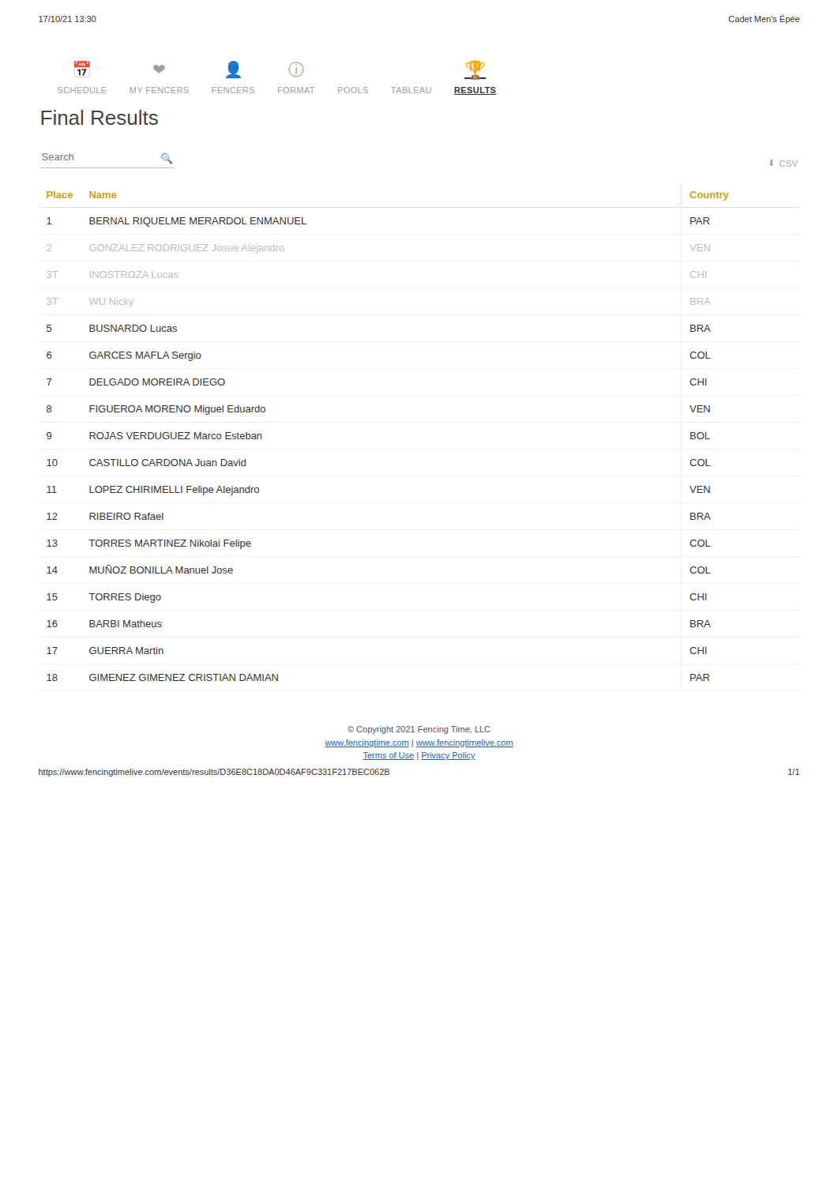17/10/21 13:30 Cadet Men's Épée
📅SCHEDULE ❤MY FENCERS 👤FENCERS ⓘFORMAT POOLS TABLEAU 🏆RESULTS
Final Results
🔍
⬇CSV
| Place | Name | Country |
| --- | --- | --- |
| 1 | BERNAL RIQUELME MERARDOL ENMANUEL | PAR |
| 2 | GONZALEZ RODRIGUEZ Josue Alejandro | VEN |
| 3T | INOSTROZA Lucas | CHI |
| 3T | WU Nicky | BRA |
| 5 | BUSNARDO Lucas | BRA |
| 6 | GARCES MAFLA Sergio | COL |
| 7 | DELGADO MOREIRA DIEGO | CHI |
| 8 | FIGUEROA MORENO Miguel Eduardo | VEN |
| 9 | ROJAS VERDUGUEZ Marco Esteban | BOL |
| 10 | CASTILLO CARDONA Juan David | COL |
| 11 | LOPEZ CHIRIMELLI Felipe Alejandro | VEN |
| 12 | RIBEIRO Rafael | BRA |
| 13 | TORRES MARTINEZ Nikolai Felipe | COL |
| 14 | MUÑOZ BONILLA Manuel Jose | COL |
| 15 | TORRES Diego | CHI |
| 16 | BARBI Matheus | BRA |
| 17 | GUERRA Martin | CHI |
| 18 | GIMENEZ GIMENEZ CRISTIAN DAMIAN | PAR |
© Copyright 2021 Fencing Time, LLC
www.fencingtime.com | www.fencingtimelive.com
Terms of Use | Privacy Policy
https://www.fencingtimelive.com/events/results/D36E8C18DA0D46AF9C331F217BEC062B 1/1